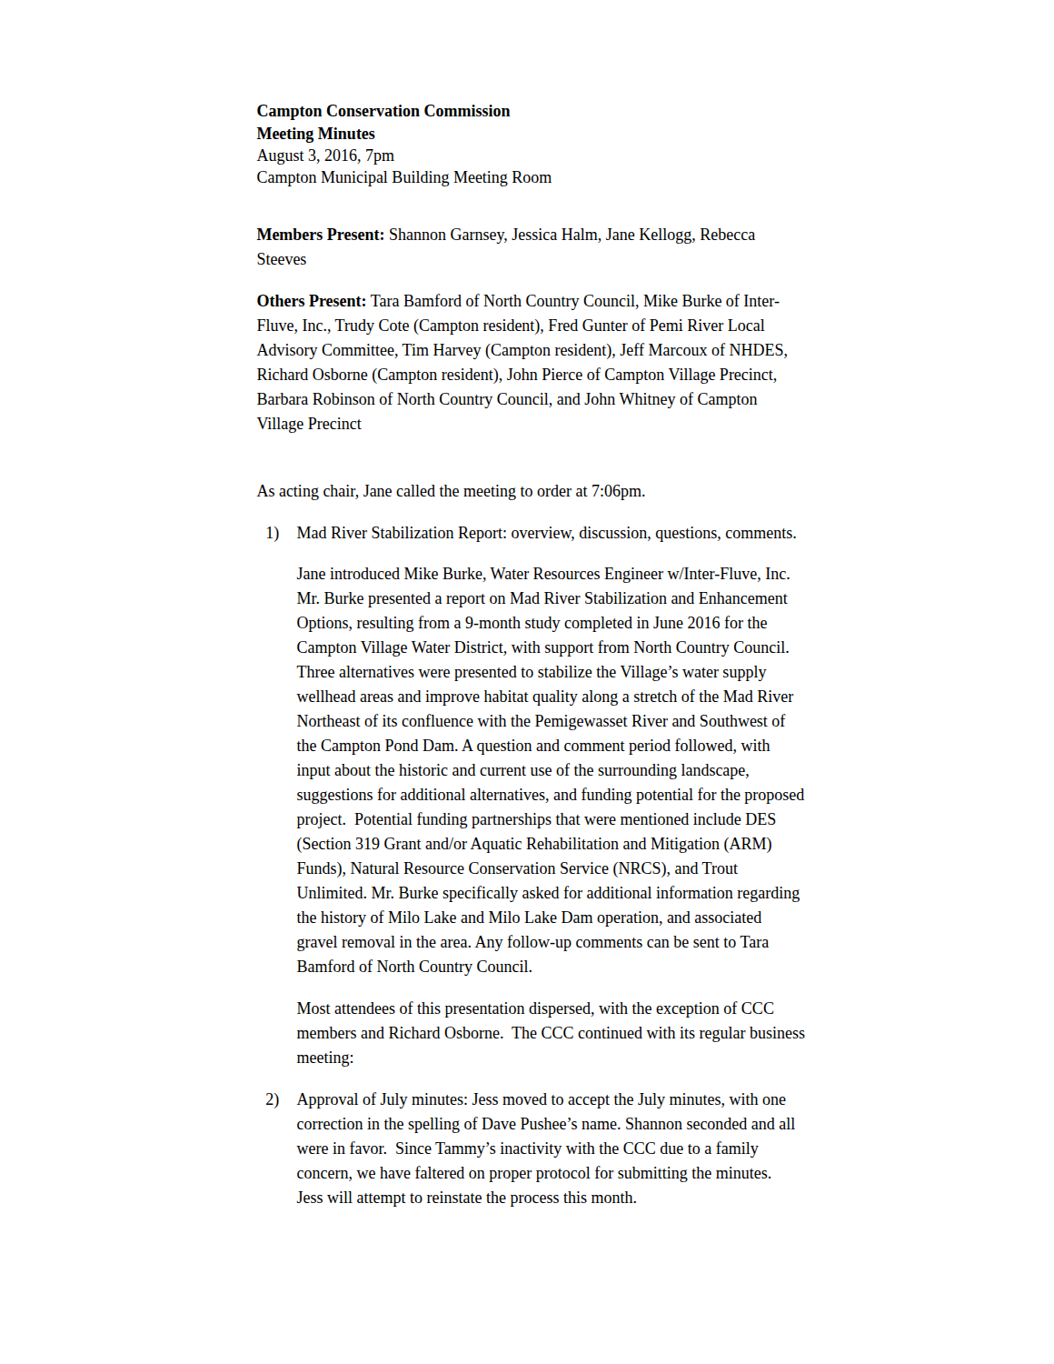Campton Conservation Commission
Meeting Minutes
August 3, 2016, 7pm
Campton Municipal Building Meeting Room
Members Present: Shannon Garnsey, Jessica Halm, Jane Kellogg, Rebecca Steeves
Others Present: Tara Bamford of North Country Council, Mike Burke of Inter-Fluve, Inc., Trudy Cote (Campton resident), Fred Gunter of Pemi River Local Advisory Committee, Tim Harvey (Campton resident), Jeff Marcoux of NHDES, Richard Osborne (Campton resident), John Pierce of Campton Village Precinct, Barbara Robinson of North Country Council, and John Whitney of Campton Village Precinct
As acting chair, Jane called the meeting to order at 7:06pm.
Mad River Stabilization Report: overview, discussion, questions, comments.
Jane introduced Mike Burke, Water Resources Engineer w/Inter-Fluve, Inc. Mr. Burke presented a report on Mad River Stabilization and Enhancement Options, resulting from a 9-month study completed in June 2016 for the Campton Village Water District, with support from North Country Council. Three alternatives were presented to stabilize the Village’s water supply wellhead areas and improve habitat quality along a stretch of the Mad River Northeast of its confluence with the Pemigewasset River and Southwest of the Campton Pond Dam. A question and comment period followed, with input about the historic and current use of the surrounding landscape, suggestions for additional alternatives, and funding potential for the proposed project. Potential funding partnerships that were mentioned include DES (Section 319 Grant and/or Aquatic Rehabilitation and Mitigation (ARM) Funds), Natural Resource Conservation Service (NRCS), and Trout Unlimited. Mr. Burke specifically asked for additional information regarding the history of Milo Lake and Milo Lake Dam operation, and associated gravel removal in the area. Any follow-up comments can be sent to Tara Bamford of North Country Council.
Most attendees of this presentation dispersed, with the exception of CCC members and Richard Osborne. The CCC continued with its regular business meeting:
Approval of July minutes: Jess moved to accept the July minutes, with one correction in the spelling of Dave Pushee’s name. Shannon seconded and all were in favor. Since Tammy’s inactivity with the CCC due to a family concern, we have faltered on proper protocol for submitting the minutes. Jess will attempt to reinstate the process this month.